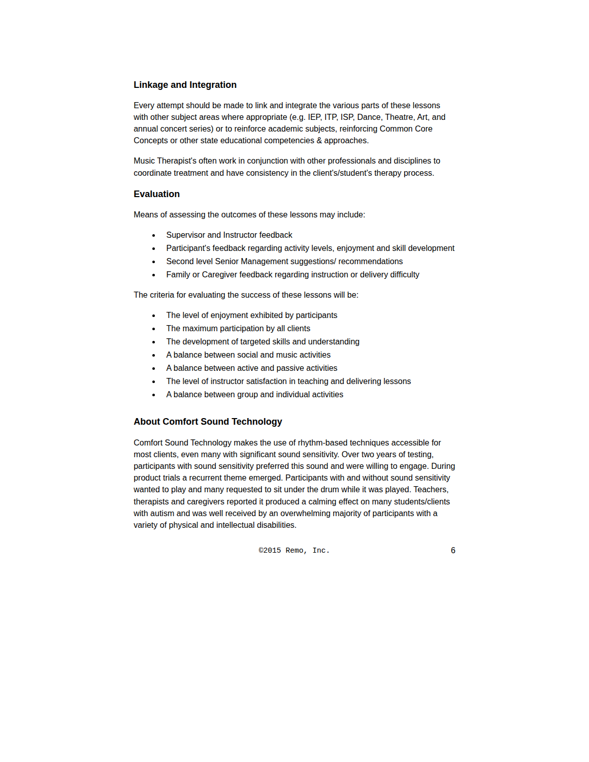Linkage and Integration
Every attempt should be made to link and integrate the various parts of these lessons with other subject areas where appropriate (e.g. IEP, ITP, ISP, Dance, Theatre, Art, and annual concert series) or to reinforce academic subjects, reinforcing Common Core Concepts or other state educational competencies & approaches.
Music Therapist's often work in conjunction with other professionals and disciplines to coordinate treatment and have consistency in the client's/student's therapy process.
Evaluation
Means of assessing the outcomes of these lessons may include:
Supervisor and Instructor feedback
Participant's feedback regarding activity levels, enjoyment and skill development
Second level Senior Management suggestions/ recommendations
Family or Caregiver feedback regarding instruction or delivery difficulty
The criteria for evaluating the success of these lessons will be:
The level of enjoyment exhibited by participants
The maximum participation by all clients
The development of targeted skills and understanding
A balance between social and music activities
A balance between active and passive activities
The level of instructor satisfaction in teaching and delivering lessons
A balance between group and individual activities
About Comfort Sound Technology
Comfort Sound Technology makes the use of rhythm-based techniques accessible for most clients, even many with significant sound sensitivity. Over two years of testing, participants with sound sensitivity preferred this sound and were willing to engage. During product trials a recurrent theme emerged. Participants with and without sound sensitivity wanted to play and many requested to sit under the drum while it was played. Teachers, therapists and caregivers reported it produced a calming effect on many students/clients with autism and was well received by an overwhelming majority of participants with a variety of physical and intellectual disabilities.
©2015 Remo, Inc.
6